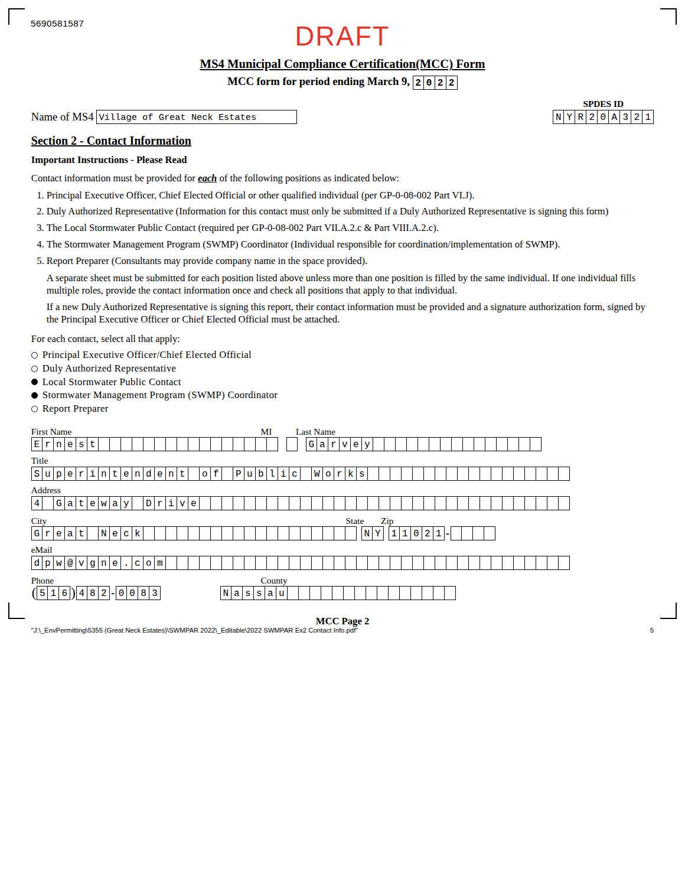5690581587
DRAFT
MS4 Municipal Compliance Certification(MCC) Form
MCC form for period ending March 9, 2022
Name of MS4 Village of Great Neck Estates
SPDES ID NYR 20 A 321
Section 2 - Contact Information
Important Instructions - Please Read
Contact information must be provided for each of the following positions as indicated below:
Principal Executive Officer, Chief Elected Official or other qualified individual (per GP-0-08-002 Part VI.J).
Duly Authorized Representative (Information for this contact must only be submitted if a Duly Authorized Representative is signing this form)
The Local Stormwater Public Contact (required per GP-0-08-002 Part VII.A.2.c & Part VIII.A.2.c).
The Stormwater Management Program (SWMP) Coordinator (Individual responsible for coordination/implementation of SWMP).
Report Preparer (Consultants may provide company name in the space provided).
A separate sheet must be submitted for each position listed above unless more than one position is filled by the same individual. If one individual fills multiple roles, provide the contact information once and check all positions that apply to that individual.
If a new Duly Authorized Representative is signing this report, their contact information must be provided and a signature authorization form, signed by the Principal Executive Officer or Chief Elected Official must be attached.
For each contact, select all that apply:
Principal Executive Officer/Chief Elected Official
Duly Authorized Representative
Local Stormwater Public Contact
Stormwater Management Program (SWMP) Coordinator
Report Preparer
First Name MI Last Name
Ernest Garvey
Title
Superintendent of Public Works
Address
4 Gateway Drive
City State Zip
Great Neck NY 11021 -
eMail
dpw@vgne. com
Phone County
( 516 ) 482 - 0083 Nassau
MCC Page 2
"J:\_EnvPermitting\5355 (Great Neck Estates)\SWMPAR 2022\_Editable\2022 SWMPAR Ex2 Contact Info.pdf" 5